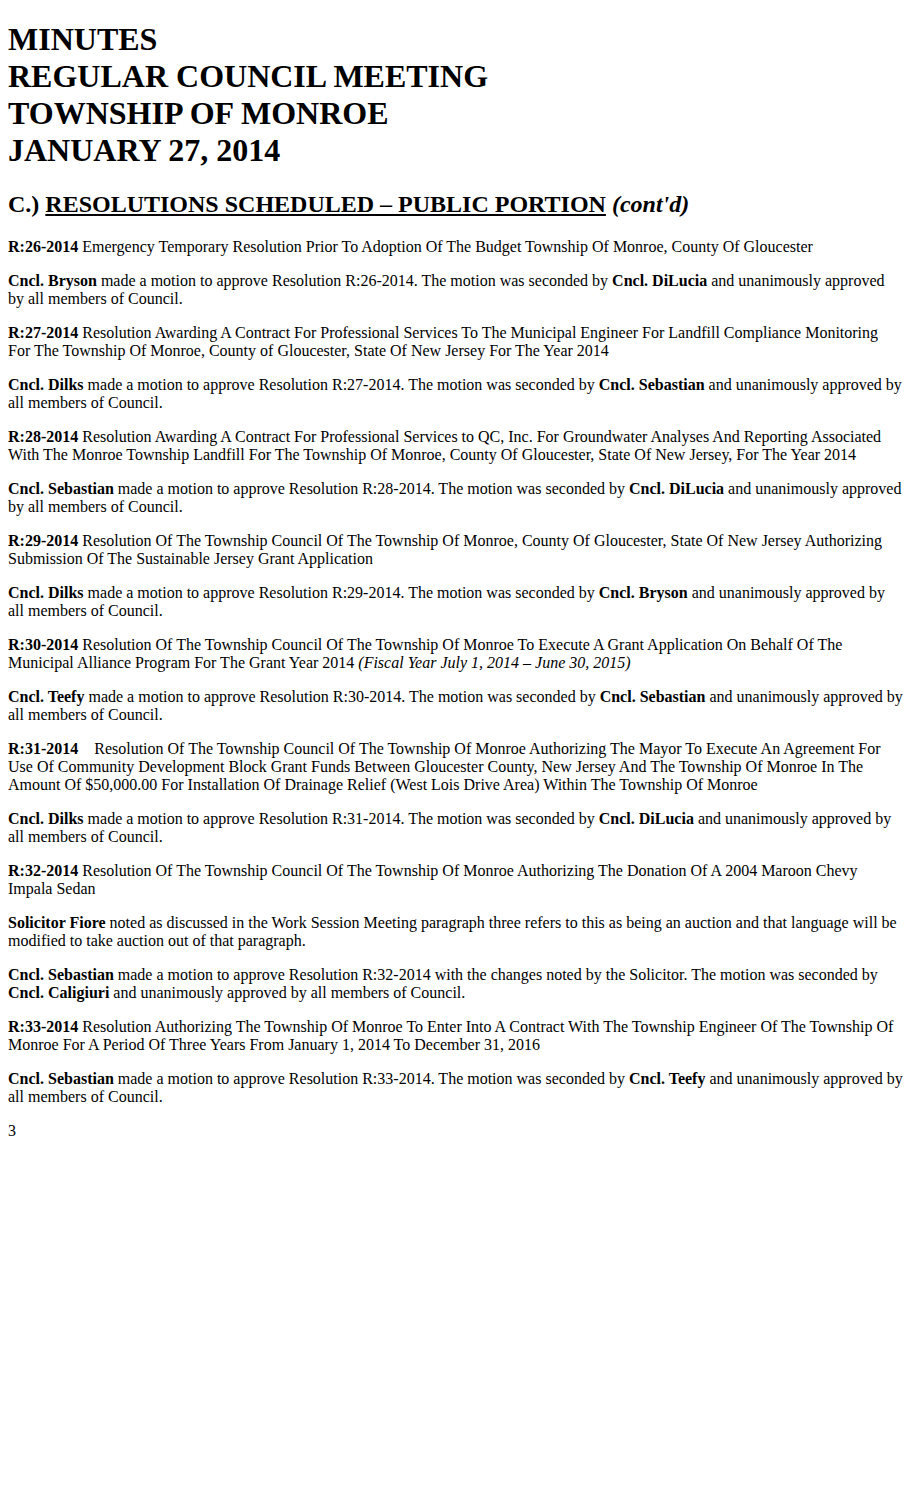MINUTES
REGULAR COUNCIL MEETING
TOWNSHIP OF MONROE
JANUARY 27, 2014
C.) RESOLUTIONS SCHEDULED – PUBLIC PORTION (cont'd)
R:26-2014 Emergency Temporary Resolution Prior To Adoption Of The Budget Township Of Monroe, County Of Gloucester
Cncl. Bryson made a motion to approve Resolution R:26-2014. The motion was seconded by Cncl. DiLucia and unanimously approved by all members of Council.
R:27-2014 Resolution Awarding A Contract For Professional Services To The Municipal Engineer For Landfill Compliance Monitoring For The Township Of Monroe, County of Gloucester, State Of New Jersey For The Year 2014
Cncl. Dilks made a motion to approve Resolution R:27-2014. The motion was seconded by Cncl. Sebastian and unanimously approved by all members of Council.
R:28-2014 Resolution Awarding A Contract For Professional Services to QC, Inc. For Groundwater Analyses And Reporting Associated With The Monroe Township Landfill For The Township Of Monroe, County Of Gloucester, State Of New Jersey, For The Year 2014
Cncl. Sebastian made a motion to approve Resolution R:28-2014. The motion was seconded by Cncl. DiLucia and unanimously approved by all members of Council.
R:29-2014 Resolution Of The Township Council Of The Township Of Monroe, County Of Gloucester, State Of New Jersey Authorizing Submission Of The Sustainable Jersey Grant Application
Cncl. Dilks made a motion to approve Resolution R:29-2014. The motion was seconded by Cncl. Bryson and unanimously approved by all members of Council.
R:30-2014 Resolution Of The Township Council Of The Township Of Monroe To Execute A Grant Application On Behalf Of The Municipal Alliance Program For The Grant Year 2014 (Fiscal Year July 1, 2014 – June 30, 2015)
Cncl. Teefy made a motion to approve Resolution R:30-2014. The motion was seconded by Cncl. Sebastian and unanimously approved by all members of Council.
R:31-2014 Resolution Of The Township Council Of The Township Of Monroe Authorizing The Mayor To Execute An Agreement For Use Of Community Development Block Grant Funds Between Gloucester County, New Jersey And The Township Of Monroe In The Amount Of $50,000.00 For Installation Of Drainage Relief (West Lois Drive Area) Within The Township Of Monroe
Cncl. Dilks made a motion to approve Resolution R:31-2014. The motion was seconded by Cncl. DiLucia and unanimously approved by all members of Council.
R:32-2014 Resolution Of The Township Council Of The Township Of Monroe Authorizing The Donation Of A 2004 Maroon Chevy Impala Sedan
Solicitor Fiore noted as discussed in the Work Session Meeting paragraph three refers to this as being an auction and that language will be modified to take auction out of that paragraph.
Cncl. Sebastian made a motion to approve Resolution R:32-2014 with the changes noted by the Solicitor. The motion was seconded by Cncl. Caligiuri and unanimously approved by all members of Council.
R:33-2014 Resolution Authorizing The Township Of Monroe To Enter Into A Contract With The Township Engineer Of The Township Of Monroe For A Period Of Three Years From January 1, 2014 To December 31, 2016
Cncl. Sebastian made a motion to approve Resolution R:33-2014. The motion was seconded by Cncl. Teefy and unanimously approved by all members of Council.
3